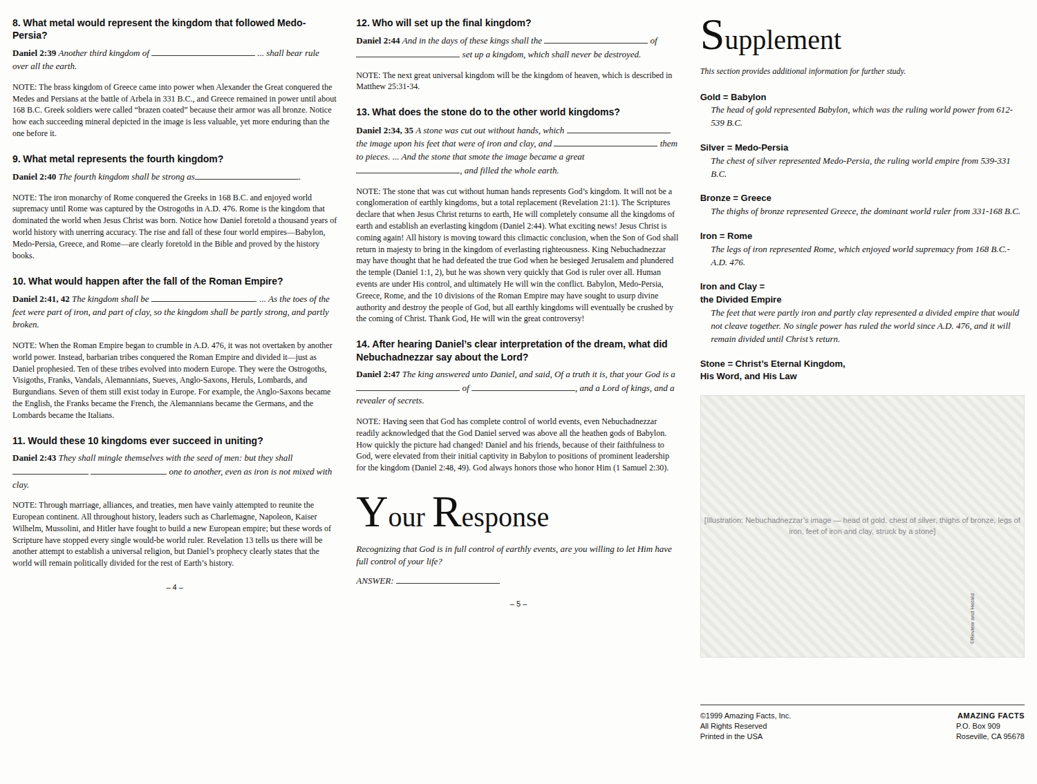8. What metal would represent the kingdom that followed Medo-Persia?
Daniel 2:39 Another third kingdom of ... shall bear rule over all the earth.
NOTE: The brass kingdom of Greece came into power when Alexander the Great conquered the Medes and Persians at the battle of Arbela in 331 B.C., and Greece remained in power until about 168 B.C. Greek soldiers were called “brazen coated” because their armor was all bronze. Notice how each succeeding mineral depicted in the image is less valuable, yet more enduring than the one before it.
9. What metal represents the fourth kingdom?
Daniel 2:40 The fourth kingdom shall be strong as .
NOTE: The iron monarchy of Rome conquered the Greeks in 168 B.C. and enjoyed world supremacy until Rome was captured by the Ostrogoths in A.D. 476. Rome is the kingdom that dominated the world when Jesus Christ was born. Notice how Daniel foretold a thousand years of world history with unerring accuracy. The rise and fall of these four world empires—Babylon, Medo-Persia, Greece, and Rome—are clearly foretold in the Bible and proved by the history books.
10. What would happen after the fall of the Roman Empire?
Daniel 2:41, 42 The kingdom shall be . ... As the toes of the feet were part of iron, and part of clay, so the kingdom shall be partly strong, and partly broken.
NOTE: When the Roman Empire began to crumble in A.D. 476, it was not overtaken by another world power. Instead, barbarian tribes conquered the Roman Empire and divided it—just as Daniel prophesied. Ten of these tribes evolved into modern Europe. They were the Ostrogoths, Visigoths, Franks, Vandals, Alemannians, Sueves, Anglo-Saxons, Heruls, Lombards, and Burgundians. Seven of them still exist today in Europe. For example, the Anglo-Saxons became the English, the Franks became the French, the Alemannians became the Germans, and the Lombards became the Italians.
11. Would these 10 kingdoms ever succeed in uniting?
Daniel 2:43 They shall mingle themselves with the seed of men: but they shall one to another, even as iron is not mixed with clay.
NOTE: Through marriage, alliances, and treaties, men have vainly attempted to reunite the European continent. All throughout history, leaders such as Charlemagne, Napoleon, Kaiser Wilhelm, Mussolini, and Hitler have fought to build a new European empire; but these words of Scripture have stopped every single would-be world ruler. Revelation 13 tells us there will be another attempt to establish a universal religion, but Daniel’s prophecy clearly states that the world will remain politically divided for the rest of Earth’s history.
– 4 –
12. Who will set up the final kingdom?
Daniel 2:44 And in the days of these kings shall the of set up a kingdom, which shall never be destroyed.
NOTE: The next great universal kingdom will be the kingdom of heaven, which is described in Matthew 25:31-34.
13. What does the stone do to the other world kingdoms?
Daniel 2:34, 35 A stone was cut out without hands, which the image upon his feet that were of iron and clay, and them to pieces. ... And the stone that smote the image became a great , and filled the whole earth.
NOTE: The stone that was cut without human hands represents God’s kingdom. It will not be a conglomeration of earthly kingdoms, but a total replacement (Revelation 21:1). The Scriptures declare that when Jesus Christ returns to earth, He will completely consume all the kingdoms of earth and establish an everlasting kingdom (Daniel 2:44). What exciting news! Jesus Christ is coming again! All history is moving toward this climactic conclusion, when the Son of God shall return in majesty to bring in the kingdom of everlasting righteousness. King Nebuchadnezzar may have thought that he had defeated the true God when he besieged Jerusalem and plundered the temple (Daniel 1:1, 2), but he was shown very quickly that God is ruler over all. Human events are under His control, and ultimately He will win the conflict. Babylon, Medo-Persia, Greece, Rome, and the 10 divisions of the Roman Empire may have sought to usurp divine authority and destroy the people of God, but all earthly kingdoms will eventually be crushed by the coming of Christ. Thank God, He will win the great controversy!
14. After hearing Daniel’s clear interpretation of the dream, what did Nebuchadnezzar say about the Lord?
Daniel 2:47 The king answered unto Daniel, and said, Of a truth it is, that your God is a of , and a Lord of kings, and a revealer of secrets.
NOTE: Having seen that God has complete control of world events, even Nebuchadnezzar readily acknowledged that the God Daniel served was above all the heathen gods of Babylon. How quickly the picture had changed! Daniel and his friends, because of their faithfulness to God, were elevated from their initial captivity in Babylon to positions of prominent leadership for the kingdom (Daniel 2:48, 49). God always honors those who honor Him (1 Samuel 2:30).
Your Response
Recognizing that God is in full control of earthly events, are you willing to let Him have full control of your life?
ANSWER:
– 5 –
Supplement
This section provides additional information for further study.
Gold = Babylon The head of gold represented Babylon, which was the ruling world power from 612-539 B.C.
Silver = Medo-Persia The chest of silver represented Medo-Persia, the ruling world empire from 539-331 B.C.
Bronze = Greece The thighs of bronze represented Greece, the dominant world ruler from 331-168 B.C.
Iron = Rome The legs of iron represented Rome, which enjoyed world supremacy from 168 B.C.-A.D. 476.
Iron and Clay =
the Divided Empire The feet that were partly iron and partly clay represented a divided empire that would not cleave together. No single power has ruled the world since A.D. 476, and it will remain divided until Christ’s return.
Stone = Christ’s Eternal Kingdom,
His Word, and His Law
[Illustration: Nebuchadnezzar’s image — head of gold, chest of silver, thighs of bronze, legs of iron, feet of iron and clay, struck by a stone]
©Review and Herald
©1999 Amazing Facts, Inc.
All Rights Reserved
Printed in the USA
AMAZING FACTS
P.O. Box 909
Roseville, CA 95678